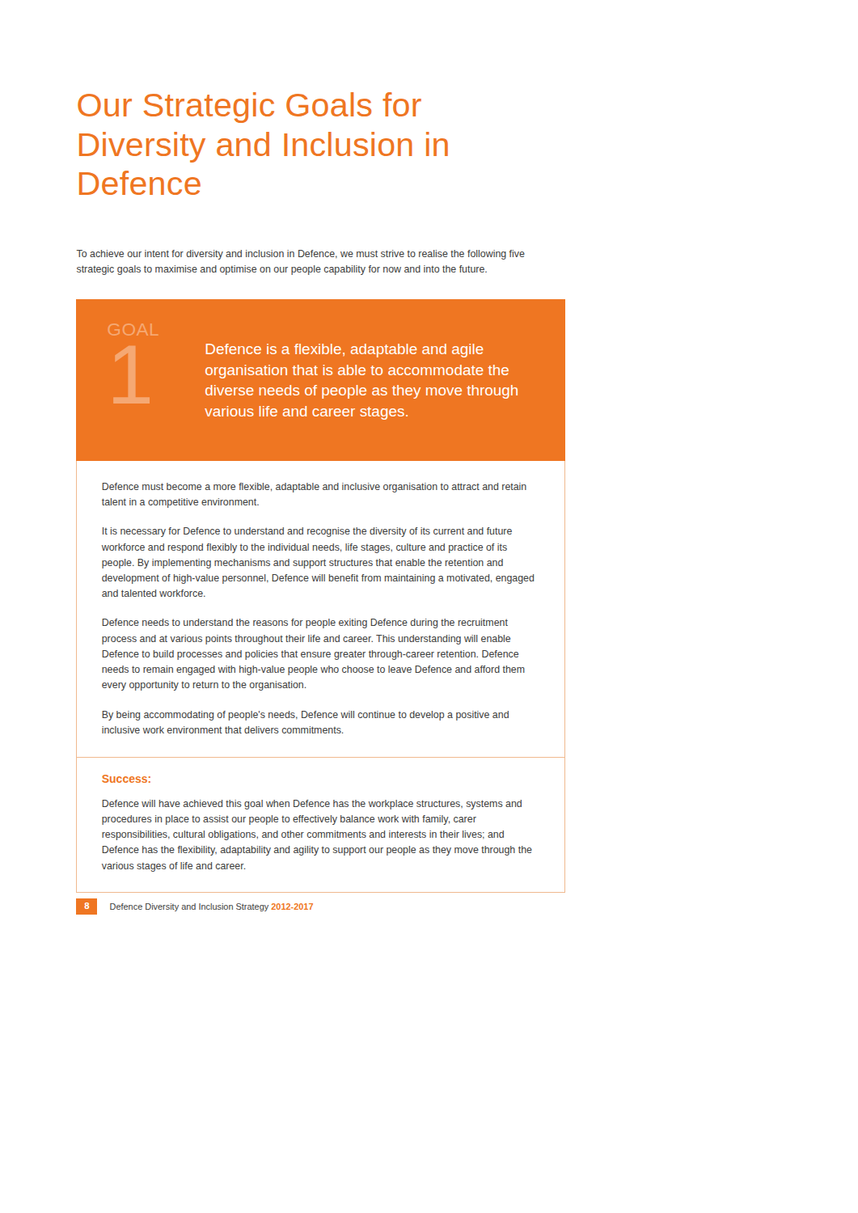Our Strategic Goals for
Diversity and Inclusion in Defence
To achieve our intent for diversity and inclusion in Defence, we must strive to realise the following five strategic goals to maximise and optimise on our people capability for now and into the future.
GOAL
1
Defence is a flexible, adaptable and agile organisation that is able to accommodate the diverse needs of people as they move through various life and career stages.
Defence must become a more flexible, adaptable and inclusive organisation to attract and retain talent in a competitive environment.
It is necessary for Defence to understand and recognise the diversity of its current and future workforce and respond flexibly to the individual needs, life stages, culture and practice of its people. By implementing mechanisms and support structures that enable the retention and development of high-value personnel, Defence will benefit from maintaining a motivated, engaged and talented workforce.
Defence needs to understand the reasons for people exiting Defence during the recruitment process and at various points throughout their life and career. This understanding will enable Defence to build processes and policies that ensure greater through-career retention. Defence needs to remain engaged with high-value people who choose to leave Defence and afford them every opportunity to return to the organisation.
By being accommodating of people's needs, Defence will continue to develop a positive and inclusive work environment that delivers commitments.
Success:
Defence will have achieved this goal when Defence has the workplace structures, systems and procedures in place to assist our people to effectively balance work with family, carer responsibilities, cultural obligations, and other commitments and interests in their lives; and Defence has the flexibility, adaptability and agility to support our people as they move through the various stages of life and career.
8 Defence Diversity and Inclusion Strategy 2012-2017